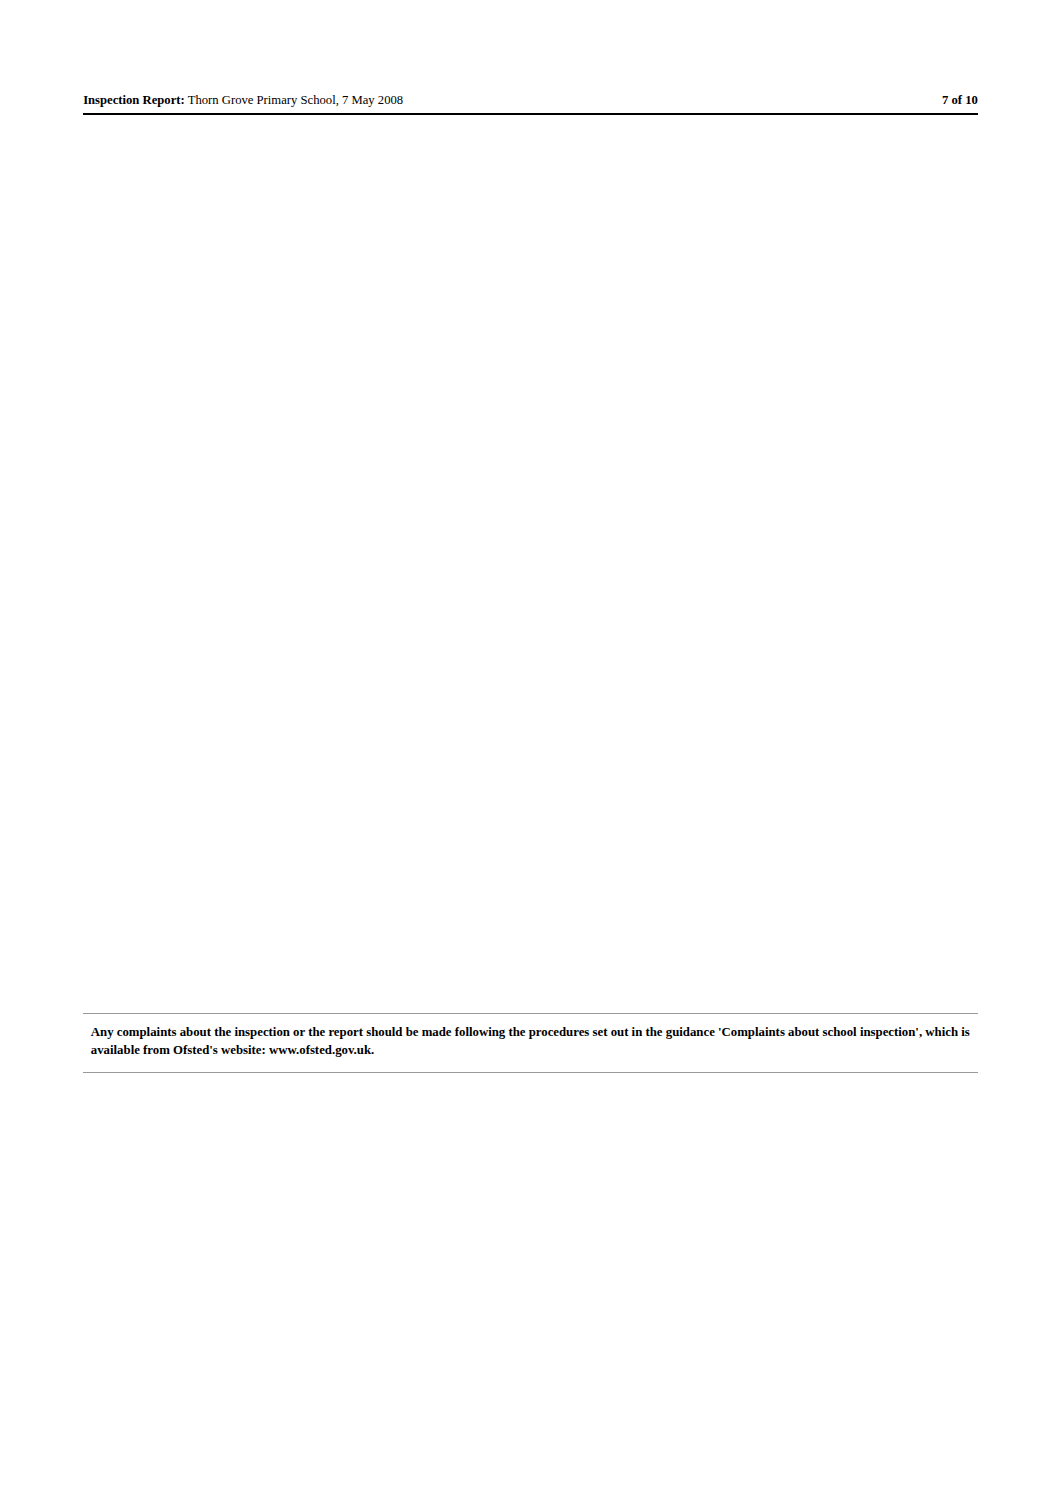Inspection Report: Thorn Grove Primary School, 7 May 2008
7 of 10
Any complaints about the inspection or the report should be made following the procedures set out in the guidance 'Complaints about school inspection', which is available from Ofsted's website: www.ofsted.gov.uk.